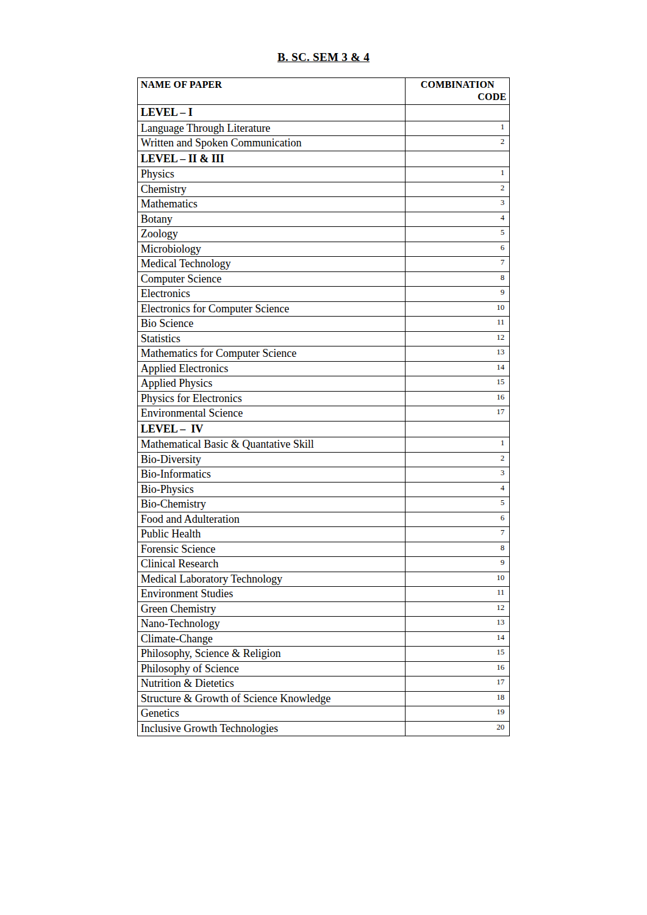B. SC. SEM 3 & 4
| NAME OF PAPER | COMBINATION CODE |
| --- | --- |
| LEVEL – I | |
| Language Through Literature | 1 |
| Written and Spoken Communication | 2 |
| LEVEL – II & III | |
| Physics | 1 |
| Chemistry | 2 |
| Mathematics | 3 |
| Botany | 4 |
| Zoology | 5 |
| Microbiology | 6 |
| Medical Technology | 7 |
| Computer Science | 8 |
| Electronics | 9 |
| Electronics for Computer Science | 10 |
| Bio Science | 11 |
| Statistics | 12 |
| Mathematics for Computer Science | 13 |
| Applied Electronics | 14 |
| Applied Physics | 15 |
| Physics for Electronics | 16 |
| Environmental Science | 17 |
| LEVEL – IV | |
| Mathematical Basic & Quantative Skill | 1 |
| Bio-Diversity | 2 |
| Bio-Informatics | 3 |
| Bio-Physics | 4 |
| Bio-Chemistry | 5 |
| Food and Adulteration | 6 |
| Public Health | 7 |
| Forensic Science | 8 |
| Clinical Research | 9 |
| Medical Laboratory Technology | 10 |
| Environment Studies | 11 |
| Green Chemistry | 12 |
| Nano-Technology | 13 |
| Climate-Change | 14 |
| Philosophy, Science & Religion | 15 |
| Philosophy of Science | 16 |
| Nutrition & Dietetics | 17 |
| Structure & Growth of Science Knowledge | 18 |
| Genetics | 19 |
| Inclusive Growth Technologies | 20 |